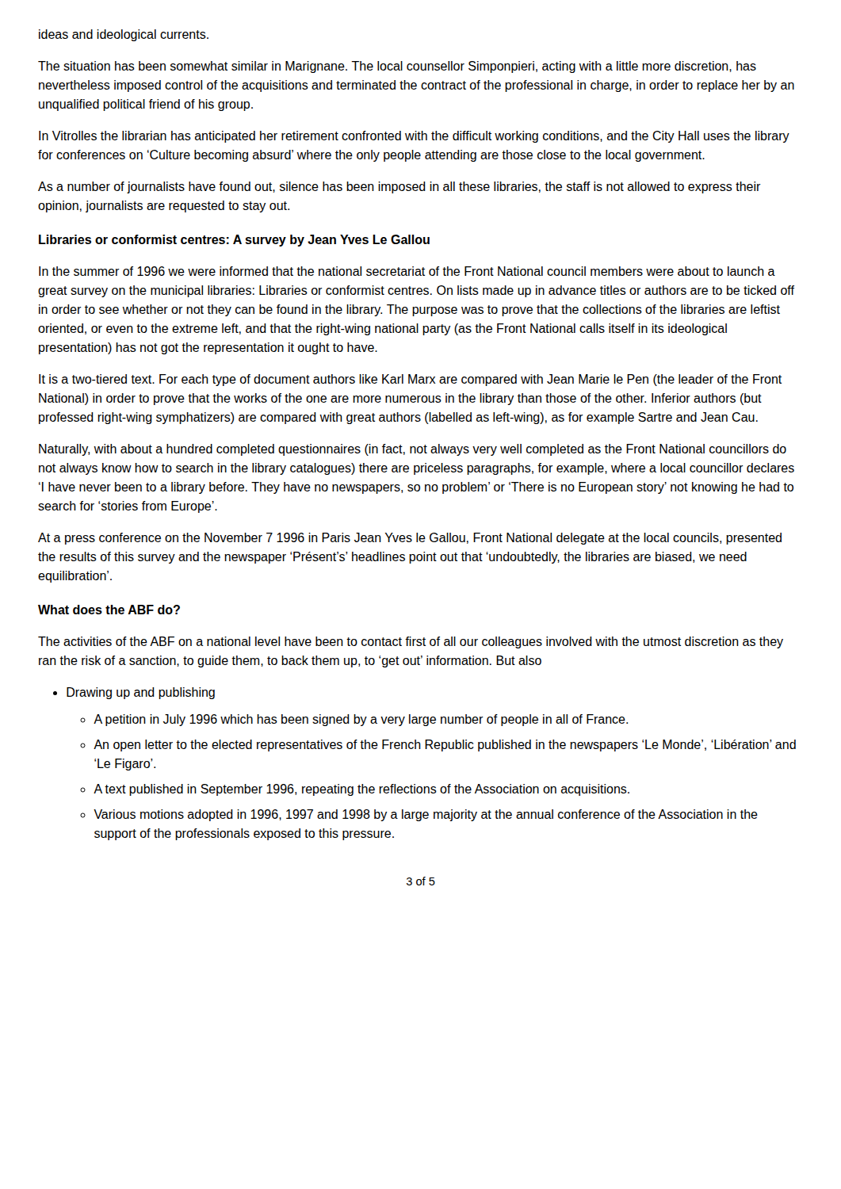ideas and ideological currents.
The situation has been somewhat similar in Marignane. The local counsellor Simponpieri, acting with a little more discretion, has nevertheless imposed control of the acquisitions and terminated the contract of the professional in charge, in order to replace her by an unqualified political friend of his group.
In Vitrolles the librarian has anticipated her retirement confronted with the difficult working conditions, and the City Hall uses the library for conferences on ‘Culture becoming absurd’ where the only people attending are those close to the local government.
As a number of journalists have found out, silence has been imposed in all these libraries, the staff is not allowed to express their opinion, journalists are requested to stay out.
Libraries or conformist centres: A survey by Jean Yves Le Gallou
In the summer of 1996 we were informed that the national secretariat of the Front National council members were about to launch a great survey on the municipal libraries: Libraries or conformist centres. On lists made up in advance titles or authors are to be ticked off in order to see whether or not they can be found in the library. The purpose was to prove that the collections of the libraries are leftist oriented, or even to the extreme left, and that the right-wing national party (as the Front National calls itself in its ideological presentation) has not got the representation it ought to have.
It is a two-tiered text. For each type of document authors like Karl Marx are compared with Jean Marie le Pen (the leader of the Front National) in order to prove that the works of the one are more numerous in the library than those of the other. Inferior authors (but professed right-wing symphatizers) are compared with great authors (labelled as left-wing), as for example Sartre and Jean Cau.
Naturally, with about a hundred completed questionnaires (in fact, not always very well completed as the Front National councillors do not always know how to search in the library catalogues) there are priceless paragraphs, for example, where a local councillor declares ‘I have never been to a library before. They have no newspapers, so no problem’ or ‘There is no European story’ not knowing he had to search for ‘stories from Europe’.
At a press conference on the November 7 1996 in Paris Jean Yves le Gallou, Front National delegate at the local councils, presented the results of this survey and the newspaper ‘Présent’s’ headlines point out that ‘undoubtedly, the libraries are biased, we need equilibration’.
What does the ABF do?
The activities of the ABF on a national level have been to contact first of all our colleagues involved with the utmost discretion as they ran the risk of a sanction, to guide them, to back them up, to ‘get out’ information. But also
Drawing up and publishing
A petition in July 1996 which has been signed by a very large number of people in all of France.
An open letter to the elected representatives of the French Republic published in the newspapers ‘Le Monde’, ‘Libération’ and ‘Le Figaro’.
A text published in September 1996, repeating the reflections of the Association on acquisitions.
Various motions adopted in 1996, 1997 and 1998 by a large majority at the annual conference of the Association in the support of the professionals exposed to this pressure.
3 of 5